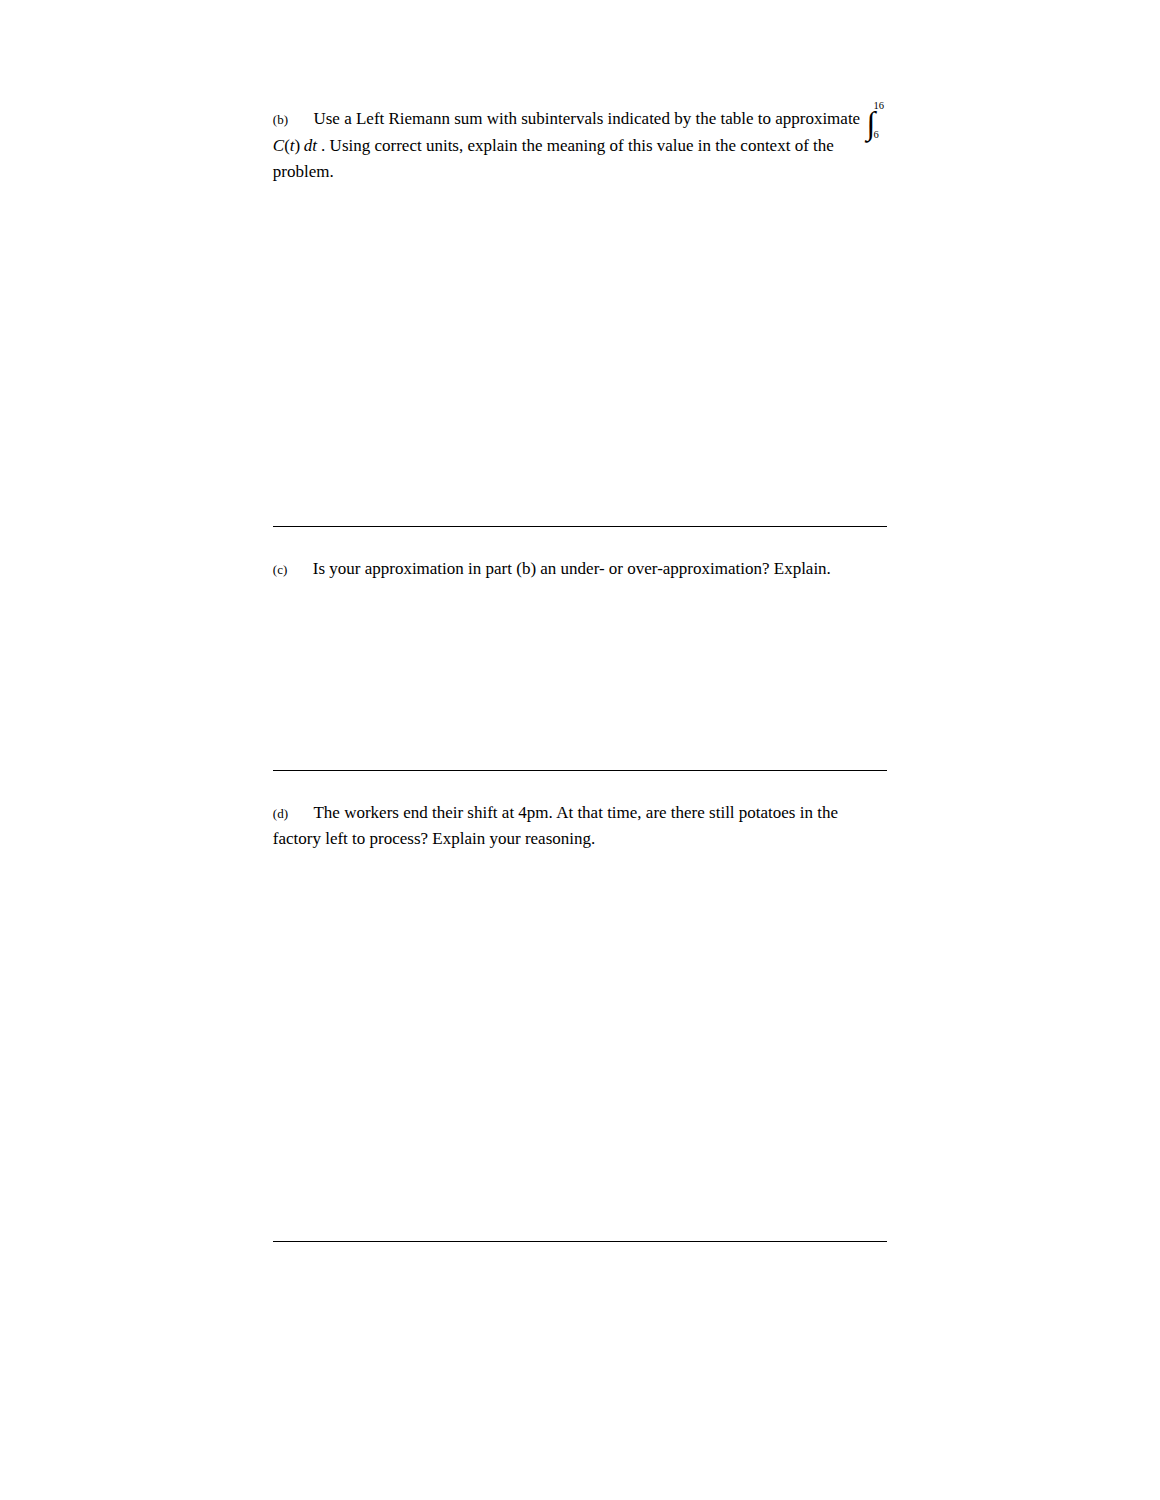(b) Use a Left Riemann sum with subintervals indicated by the table to approximate ∫166 C(t) dt . Using correct units, explain the meaning of this value in the context of the problem.
(c) Is your approximation in part (b) an under- or over-approximation? Explain.
(d) The workers end their shift at 4pm. At that time, are there still potatoes in the factory left to process? Explain your reasoning.